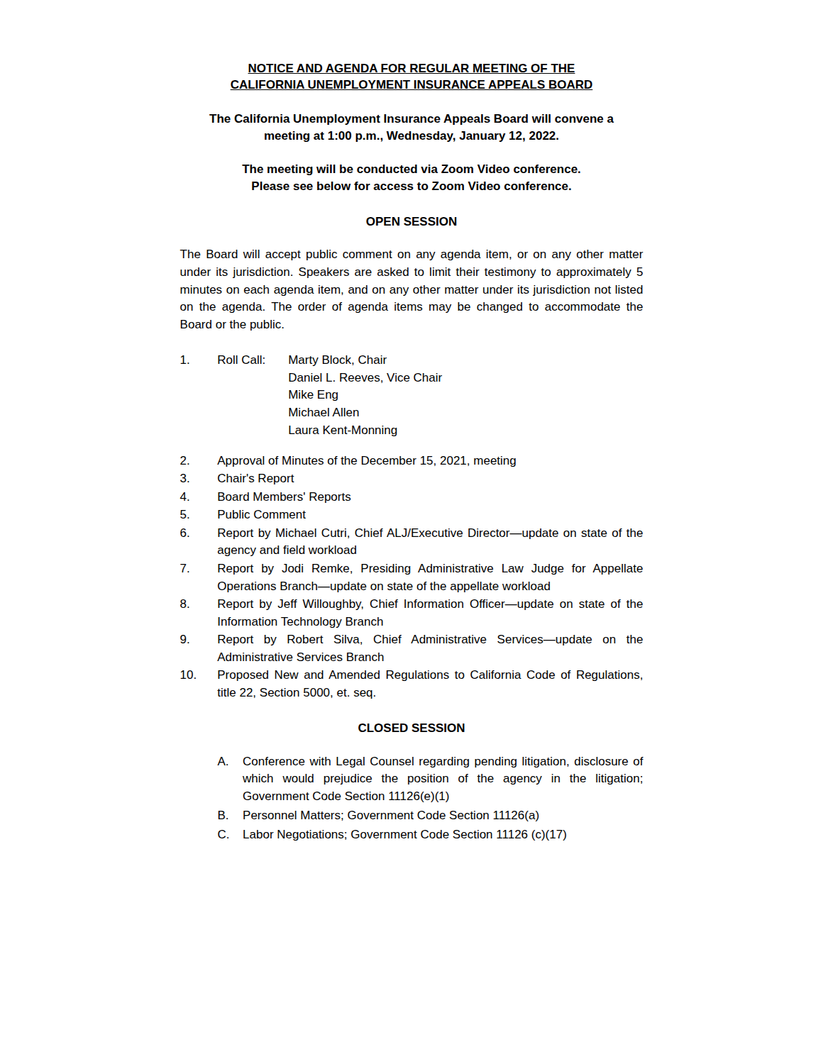NOTICE AND AGENDA FOR REGULAR MEETING OF THE
CALIFORNIA UNEMPLOYMENT INSURANCE APPEALS BOARD
The California Unemployment Insurance Appeals Board will convene a meeting at 1:00 p.m., Wednesday, January 12, 2022.
The meeting will be conducted via Zoom Video conference.
Please see below for access to Zoom Video conference.
OPEN SESSION
The Board will accept public comment on any agenda item, or on any other matter under its jurisdiction. Speakers are asked to limit their testimony to approximately 5 minutes on each agenda item, and on any other matter under its jurisdiction not listed on the agenda. The order of agenda items may be changed to accommodate the Board or the public.
1. Roll Call:
Marty Block, Chair
Daniel L. Reeves, Vice Chair
Mike Eng
Michael Allen
Laura Kent-Monning
2. Approval of Minutes of the December 15, 2021, meeting
3. Chair's Report
4. Board Members' Reports
5. Public Comment
6. Report by Michael Cutri, Chief ALJ/Executive Director—update on state of the agency and field workload
7. Report by Jodi Remke, Presiding Administrative Law Judge for Appellate Operations Branch—update on state of the appellate workload
8. Report by Jeff Willoughby, Chief Information Officer—update on state of the Information Technology Branch
9. Report by Robert Silva, Chief Administrative Services—update on the Administrative Services Branch
10. Proposed New and Amended Regulations to California Code of Regulations, title 22, Section 5000, et. seq.
CLOSED SESSION
A. Conference with Legal Counsel regarding pending litigation, disclosure of which would prejudice the position of the agency in the litigation; Government Code Section 11126(e)(1)
B. Personnel Matters; Government Code Section 11126(a)
C. Labor Negotiations; Government Code Section 11126 (c)(17)